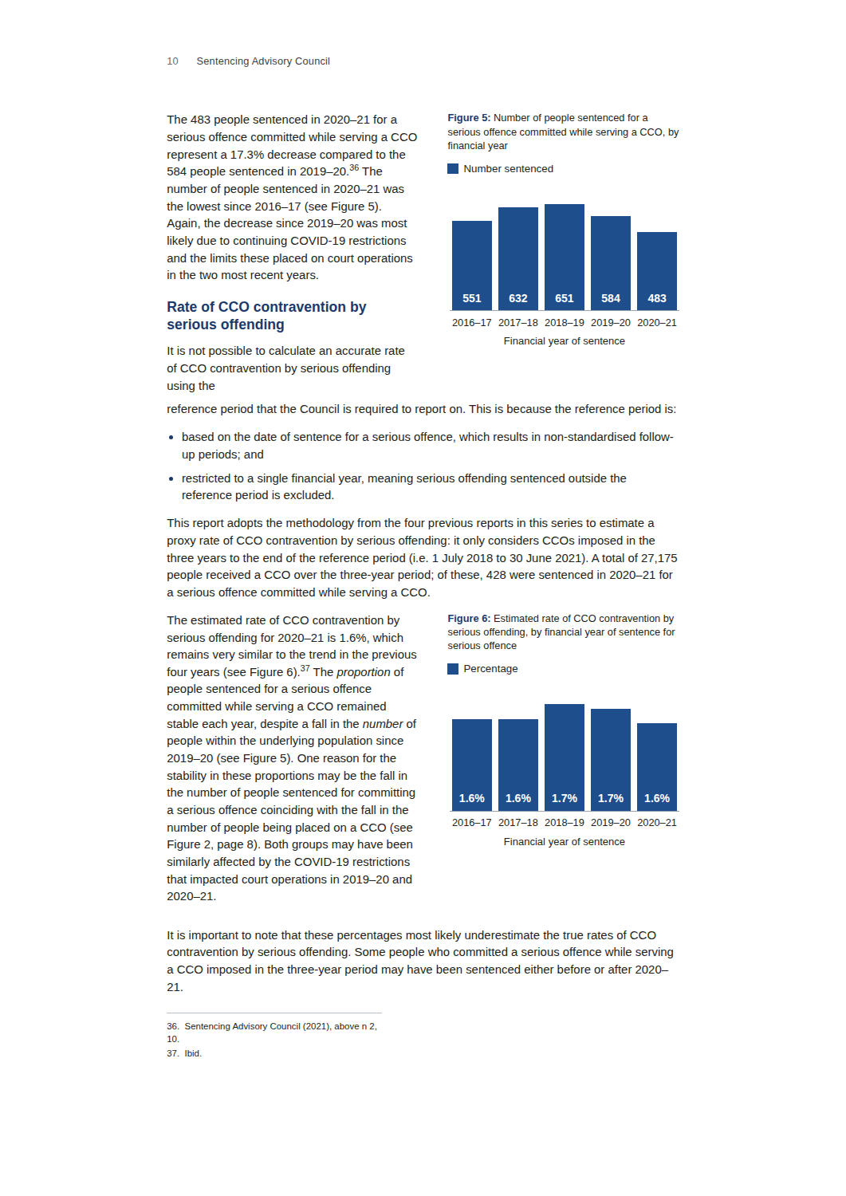10 Sentencing Advisory Council
The 483 people sentenced in 2020–21 for a serious offence committed while serving a CCO represent a 17.3% decrease compared to the 584 people sentenced in 2019–20.36 The number of people sentenced in 2020–21 was the lowest since 2016–17 (see Figure 5). Again, the decrease since 2019–20 was most likely due to continuing COVID-19 restrictions and the limits these placed on court operations in the two most recent years.
Rate of CCO contravention by serious offending
It is not possible to calculate an accurate rate of CCO contravention by serious offending using the
Figure 5: Number of people sentenced for a serious offence committed while serving a CCO, by financial year
Number sentenced
551
632
651
584
483
2016–172017–182018–192019–202020–21
Financial year of sentence
reference period that the Council is required to report on. This is because the reference period is:
based on the date of sentence for a serious offence, which results in non-standardised follow-up periods; and
restricted to a single financial year, meaning serious offending sentenced outside the reference period is excluded.
This report adopts the methodology from the four previous reports in this series to estimate a proxy rate of CCO contravention by serious offending: it only considers CCOs imposed in the three years to the end of the reference period (i.e. 1 July 2018 to 30 June 2021). A total of 27,175 people received a CCO over the three-year period; of these, 428 were sentenced in 2020–21 for a serious offence committed while serving a CCO.
The estimated rate of CCO contravention by serious offending for 2020–21 is 1.6%, which remains very similar to the trend in the previous four years (see Figure 6).37 The proportion of people sentenced for a serious offence committed while serving a CCO remained stable each year, despite a fall in the number of people within the underlying population since 2019–20 (see Figure 5). One reason for the stability in these proportions may be the fall in the number of people sentenced for committing a serious offence coinciding with the fall in the number of people being placed on a CCO (see Figure 2, page 8). Both groups may have been similarly affected by the COVID-19 restrictions that impacted court operations in 2019–20 and 2020–21.
Figure 6: Estimated rate of CCO contravention by serious offending, by financial year of sentence for serious offence
Percentage
1.6%
1.6%
1.7%
1.7%
1.6%
2016–172017–182018–192019–202020–21
Financial year of sentence
It is important to note that these percentages most likely underestimate the true rates of CCO contravention by serious offending. Some people who committed a serious offence while serving a CCO imposed in the three-year period may have been sentenced either before or after 2020–21.
36. Sentencing Advisory Council (2021), above n 2, 10.
37. Ibid.